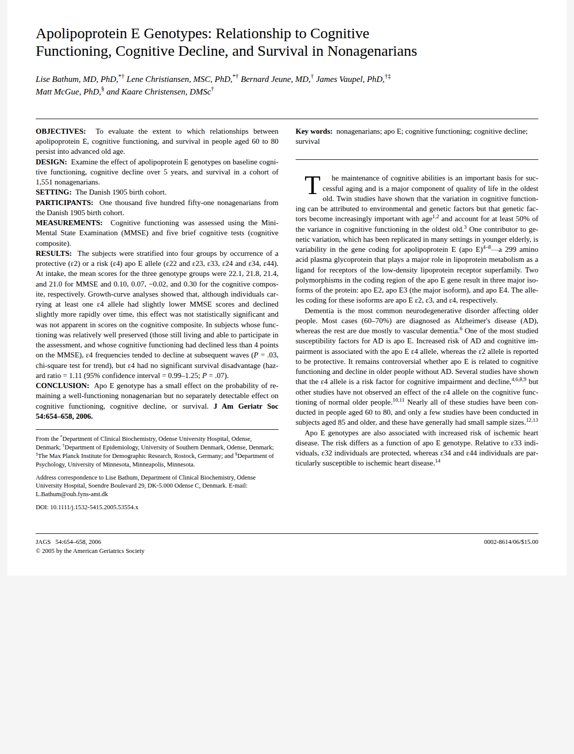Apolipoprotein E Genotypes: Relationship to Cognitive
Functioning, Cognitive Decline, and Survival in Nonagenarians
Lise Bathum, MD, PhD,*† Lene Christiansen, MSC, PhD,*† Bernard Jeune, MD,† James Vaupel, PhD,†‡
Matt McGue, PhD,§ and Kaare Christensen, DMSc†
OBJECTIVES: To evaluate the extent to which relationships between apolipoprotein E, cognitive functioning, and survival in people aged 60 to 80 persist into advanced old age.
DESIGN: Examine the effect of apolipoprotein E genotypes on baseline cognitive functioning, cognitive decline over 5 years, and survival in a cohort of 1,551 nonagenarians.
SETTING: The Danish 1905 birth cohort.
PARTICIPANTS: One thousand five hundred fifty-one nonagenarians from the Danish 1905 birth cohort.
MEASUREMENTS: Cognitive functioning was assessed using the Mini-Mental State Examination (MMSE) and five brief cognitive tests (cognitive composite).
RESULTS: The subjects were stratified into four groups by occurrence of a protective (ε2) or a risk (ε4) apo E allele (ε22 and ε23, ε33, ε24 and ε34, ε44). At intake, the mean scores for the three genotype groups were 22.1, 21.8, 21.4, and 21.0 for MMSE and 0.10, 0.07, −0.02, and 0.30 for the cognitive composite, respectively. Growth-curve analyses showed that, although individuals carrying at least one ε4 allele had slightly lower MMSE scores and declined slightly more rapidly over time, this effect was not statistically significant and was not apparent in scores on the cognitive composite. In subjects whose functioning was relatively well preserved (those still living and able to participate in the assessment, and whose cognitive functioning had declined less than 4 points on the MMSE), ε4 frequencies tended to decline at subsequent waves (P = .03, chi-square test for trend), but ε4 had no significant survival disadvantage (hazard ratio = 1.11 (95% confidence interval = 0.99–1.25; P = .07).
CONCLUSION: Apo E genotype has a small effect on the probability of remaining a well-functioning nonagenarian but no separately detectable effect on cognitive functioning, cognitive decline, or survival. J Am Geriatr Soc 54:654–658, 2006.
From the *Department of Clinical Biochemistry, Odense University Hospital, Odense, Denmark; †Department of Epidemiology, University of Southern Denmark, Odense, Denmark; ‡The Max Planck Institute for Demographic Research, Rostock, Germany; and §Department of Psychology, University of Minnesota, Minneapolis, Minnesota.
Address correspondence to Lise Bathum, Department of Clinical Biochemistry, Odense University Hospital, Soendre Boulevard 29, DK-5.000 Odense C, Denmark. E-mail: L.Bathum@ouh.fyns-amt.dk
DOI: 10.1111/j.1532-5415.2005.53554.x
Key words: nonagenarians; apo E; cognitive functioning; cognitive decline; survival
The maintenance of cognitive abilities is an important basis for successful aging and is a major component of quality of life in the oldest old. Twin studies have shown that the variation in cognitive functioning can be attributed to environmental and genetic factors but that genetic factors become increasingly important with age1,2 and account for at least 50% of the variance in cognitive functioning in the oldest old.3 One contributor to genetic variation, which has been replicated in many settings in younger elderly, is variability in the gene coding for apolipoprotein E (apo E)4–8—a 299 amino acid plasma glycoprotein that plays a major role in lipoprotein metabolism as a ligand for receptors of the low-density lipoprotein receptor superfamily. Two polymorphisms in the coding region of the apo E gene result in three major isoforms of the protein: apo E2, apo E3 (the major isoform), and apo E4. The alleles coding for these isoforms are apo E ε2, ε3, and ε4, respectively.
Dementia is the most common neurodegenerative disorder affecting older people. Most cases (60–70%) are diagnosed as Alzheimer's disease (AD), whereas the rest are due mostly to vascular dementia.6 One of the most studied susceptibility factors for AD is apo E. Increased risk of AD and cognitive impairment is associated with the apo E ε4 allele, whereas the ε2 allele is reported to be protective. It remains controversial whether apo E is related to cognitive functioning and decline in older people without AD. Several studies have shown that the ε4 allele is a risk factor for cognitive impairment and decline,4,6,8,9 but other studies have not observed an effect of the ε4 allele on the cognitive functioning of normal older people.10,11 Nearly all of these studies have been conducted in people aged 60 to 80, and only a few studies have been conducted in subjects aged 85 and older, and these have generally had small sample sizes.12,13
Apo E genotypes are also associated with increased risk of ischemic heart disease. The risk differs as a function of apo E genotype. Relative to ε33 individuals, ε32 individuals are protected, whereas ε34 and ε44 individuals are particularly susceptible to ischemic heart disease.14
JAGS 54:654–658, 2006
© 2005 by the American Geriatrics Society
0002-8614/06/$15.00